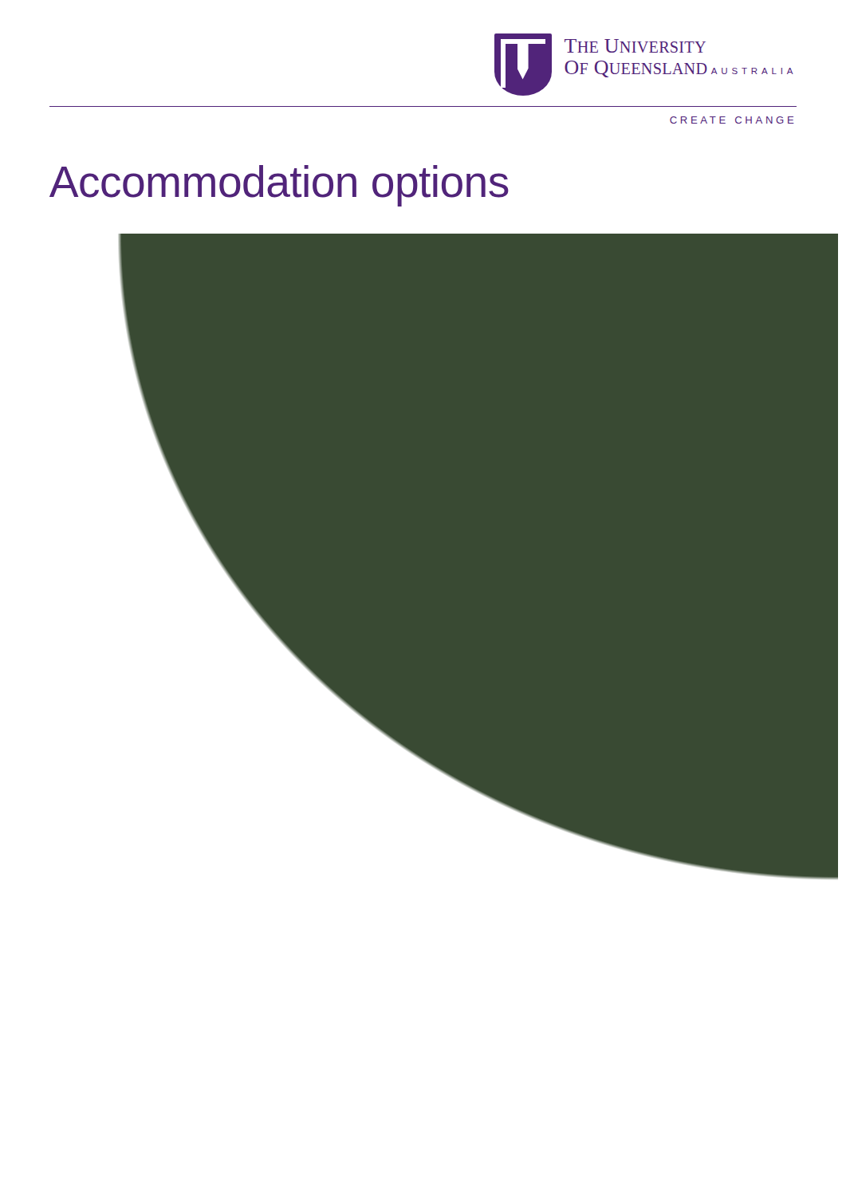THE UNIVERSITY
OF QUEENSLAND Australia
Create Change
Accommodation options
Students socialising on campus steps beneath jacaranda blossom.